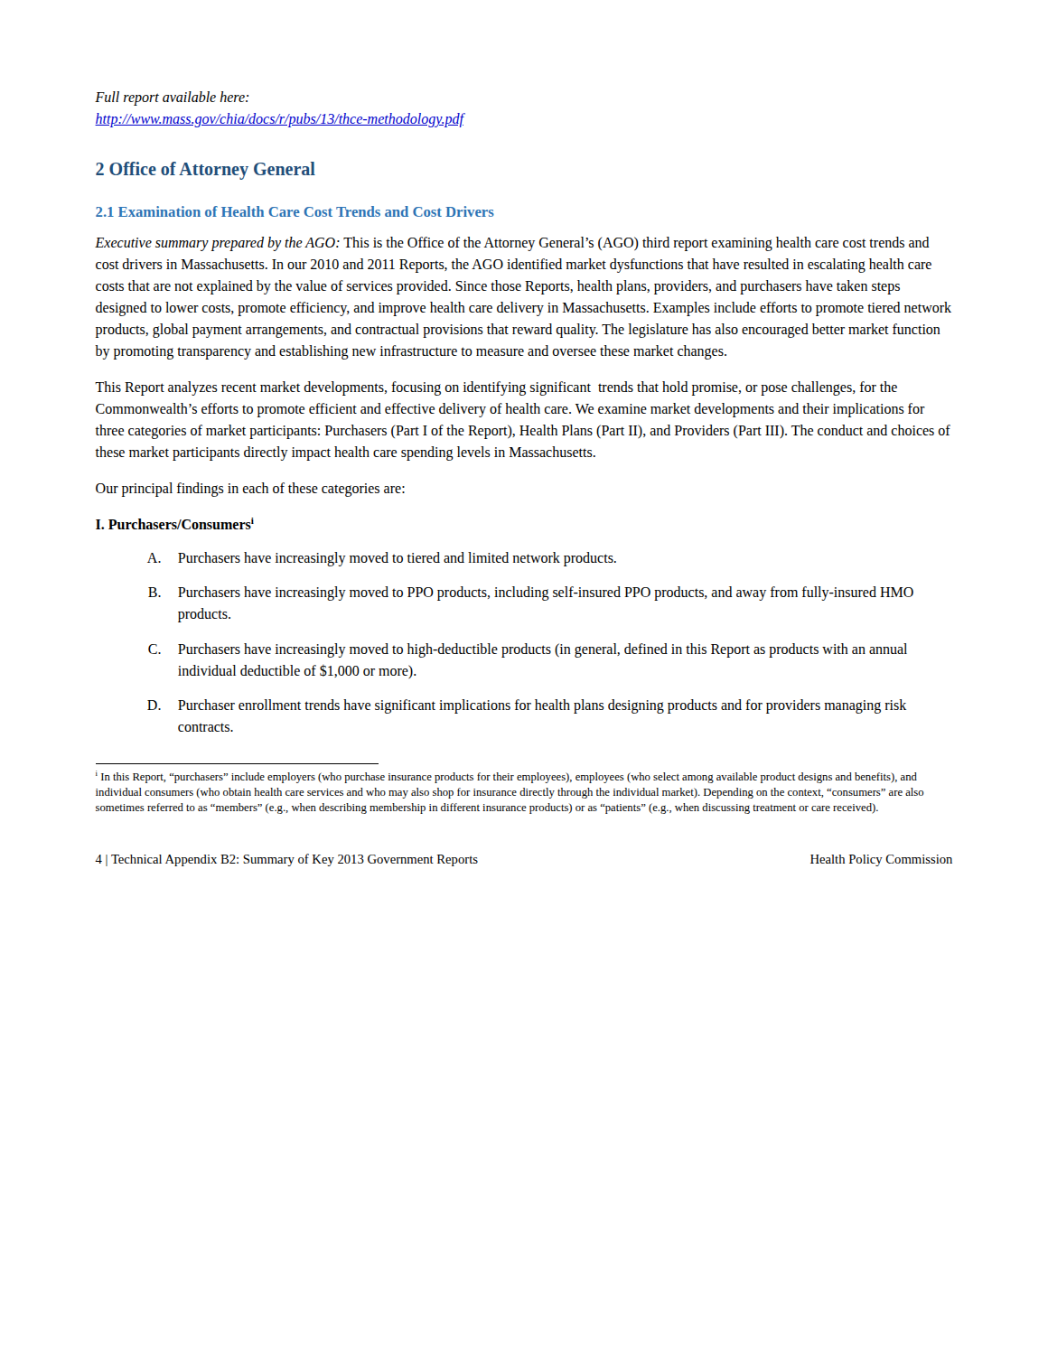Full report available here:
http://www.mass.gov/chia/docs/r/pubs/13/thce-methodology.pdf
2 Office of Attorney General
2.1 Examination of Health Care Cost Trends and Cost Drivers
Executive summary prepared by the AGO: This is the Office of the Attorney General’s (AGO) third report examining health care cost trends and cost drivers in Massachusetts. In our 2010 and 2011 Reports, the AGO identified market dysfunctions that have resulted in escalating health care costs that are not explained by the value of services provided. Since those Reports, health plans, providers, and purchasers have taken steps designed to lower costs, promote efficiency, and improve health care delivery in Massachusetts. Examples include efforts to promote tiered network products, global payment arrangements, and contractual provisions that reward quality. The legislature has also encouraged better market function by promoting transparency and establishing new infrastructure to measure and oversee these market changes.
This Report analyzes recent market developments, focusing on identifying significant trends that hold promise, or pose challenges, for the Commonwealth’s efforts to promote efficient and effective delivery of health care. We examine market developments and their implications for three categories of market participants: Purchasers (Part I of the Report), Health Plans (Part II), and Providers (Part III). The conduct and choices of these market participants directly impact health care spending levels in Massachusetts.
Our principal findings in each of these categories are:
I. Purchasers/Consumersi
Purchasers have increasingly moved to tiered and limited network products.
Purchasers have increasingly moved to PPO products, including self-insured PPO products, and away from fully-insured HMO products.
Purchasers have increasingly moved to high-deductible products (in general, defined in this Report as products with an annual individual deductible of $1,000 or more).
Purchaser enrollment trends have significant implications for health plans designing products and for providers managing risk contracts.
i In this Report, “purchasers” include employers (who purchase insurance products for their employees), employees (who select among available product designs and benefits), and individual consumers (who obtain health care services and who may also shop for insurance directly through the individual market). Depending on the context, “consumers” are also sometimes referred to as “members” (e.g., when describing membership in different insurance products) or as “patients” (e.g., when discussing treatment or care received).
4 | Technical Appendix B2: Summary of Key 2013 Government Reports Health Policy Commission